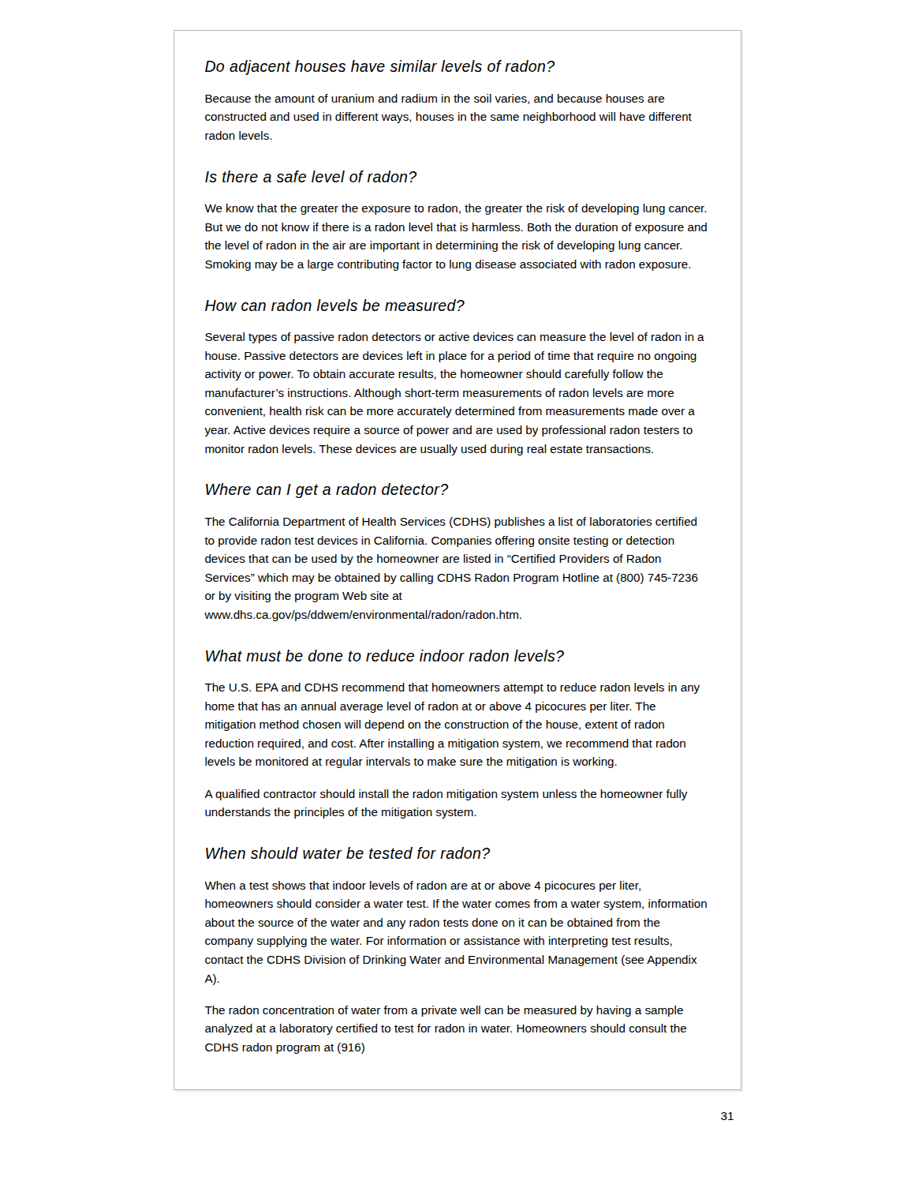Do adjacent houses have similar levels of radon?
Because the amount of uranium and radium in the soil varies, and because houses are constructed and used in different ways, houses in the same neighborhood will have different radon levels.
Is there a safe level of radon?
We know that the greater the exposure to radon, the greater the risk of developing lung cancer. But we do not know if there is a radon level that is harmless. Both the duration of exposure and the level of radon in the air are important in determining the risk of developing lung cancer. Smoking may be a large contributing factor to lung disease associated with radon exposure.
How can radon levels be measured?
Several types of passive radon detectors or active devices can measure the level of radon in a house. Passive detectors are devices left in place for a period of time that require no ongoing activity or power. To obtain accurate results, the homeowner should carefully follow the manufacturer’s instructions. Although short-term measurements of radon levels are more convenient, health risk can be more accurately determined from measurements made over a year. Active devices require a source of power and are used by professional radon testers to monitor radon levels. These devices are usually used during real estate transactions.
Where can I get a radon detector?
The California Department of Health Services (CDHS) publishes a list of laboratories certified to provide radon test devices in California. Companies offering onsite testing or detection devices that can be used by the homeowner are listed in “Certified Providers of Radon Services” which may be obtained by calling CDHS Radon Program Hotline at (800) 745-7236 or by visiting the program Web site at www.dhs.ca.gov/ps/ddwem/environmental/radon/radon.htm.
What must be done to reduce indoor radon levels?
The U.S. EPA and CDHS recommend that homeowners attempt to reduce radon levels in any home that has an annual average level of radon at or above 4 picocures per liter. The mitigation method chosen will depend on the construction of the house, extent of radon reduction required, and cost. After installing a mitigation system, we recommend that radon levels be monitored at regular intervals to make sure the mitigation is working.
A qualified contractor should install the radon mitigation system unless the homeowner fully understands the principles of the mitigation system.
When should water be tested for radon?
When a test shows that indoor levels of radon are at or above 4 picocures per liter, homeowners should consider a water test. If the water comes from a water system, information about the source of the water and any radon tests done on it can be obtained from the company supplying the water. For information or assistance with interpreting test results, contact the CDHS Division of Drinking Water and Environmental Management (see Appendix A).
The radon concentration of water from a private well can be measured by having a sample analyzed at a laboratory certified to test for radon in water. Homeowners should consult the CDHS radon program at (916)
31